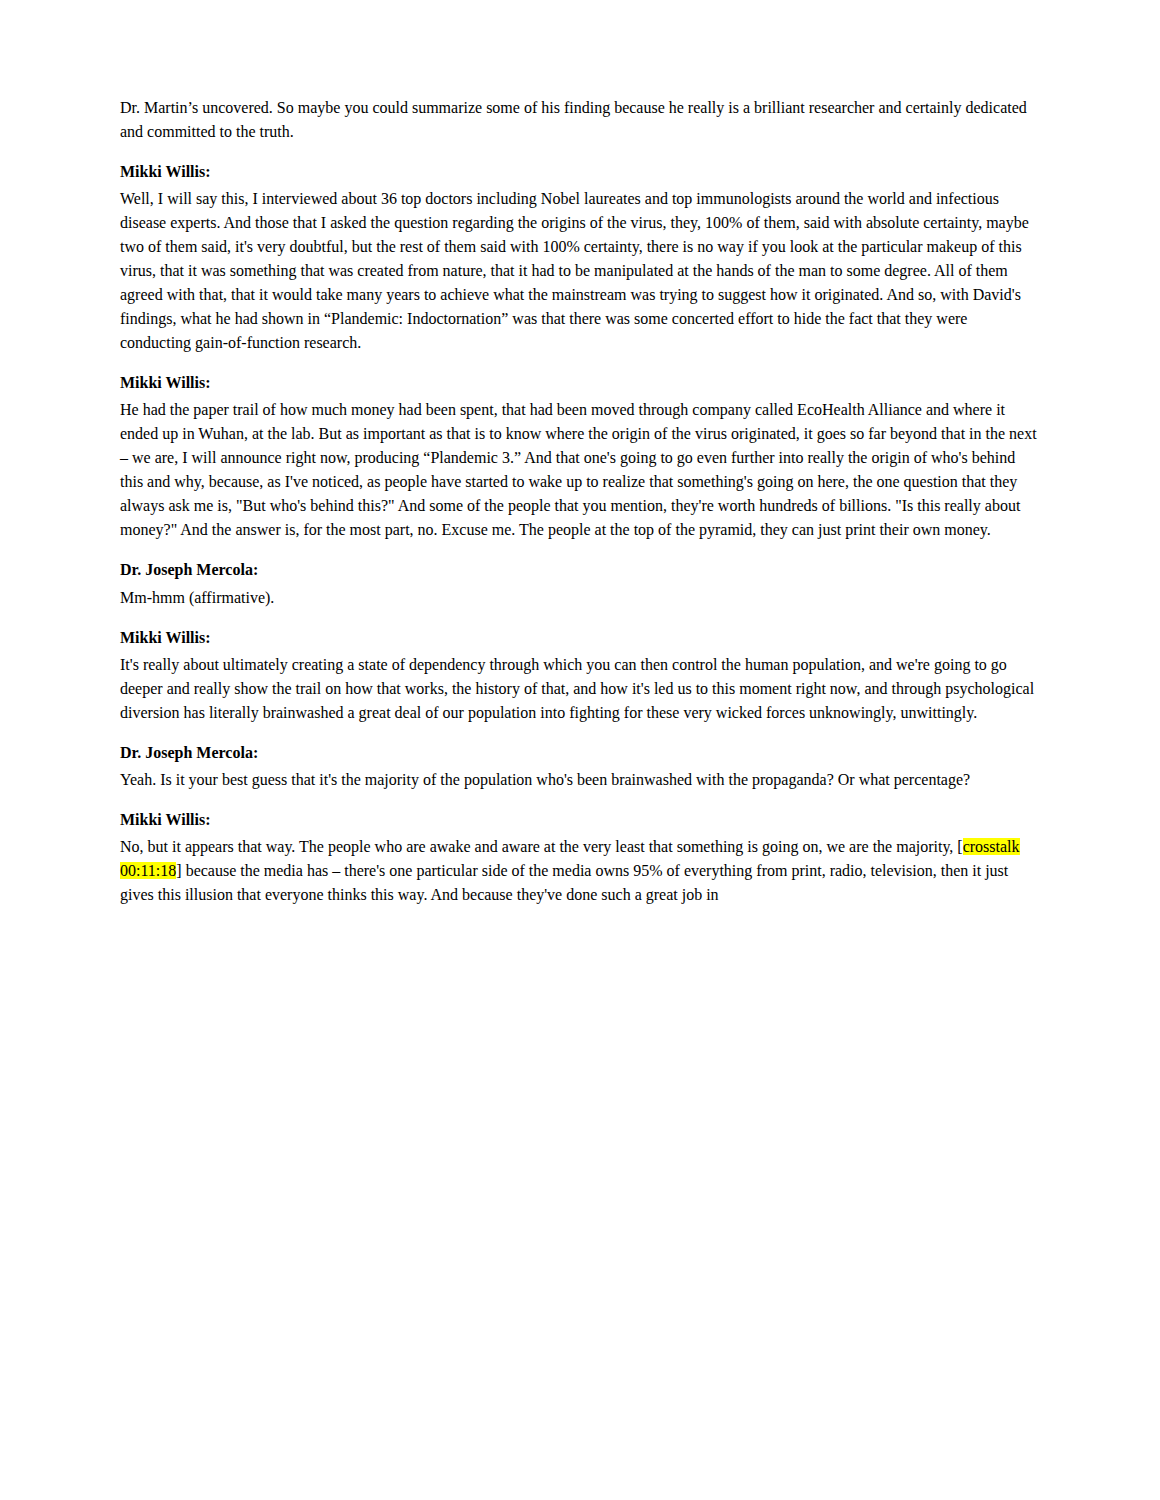Dr. Martin’s uncovered. So maybe you could summarize some of his finding because he really is a brilliant researcher and certainly dedicated and committed to the truth.
Mikki Willis:
Well, I will say this, I interviewed about 36 top doctors including Nobel laureates and top immunologists around the world and infectious disease experts. And those that I asked the question regarding the origins of the virus, they, 100% of them, said with absolute certainty, maybe two of them said, it's very doubtful, but the rest of them said with 100% certainty, there is no way if you look at the particular makeup of this virus, that it was something that was created from nature, that it had to be manipulated at the hands of the man to some degree. All of them agreed with that, that it would take many years to achieve what the mainstream was trying to suggest how it originated. And so, with David's findings, what he had shown in “Plandemic: Indoctornation” was that there was some concerted effort to hide the fact that they were conducting gain-of-function research.
Mikki Willis:
He had the paper trail of how much money had been spent, that had been moved through company called EcoHealth Alliance and where it ended up in Wuhan, at the lab. But as important as that is to know where the origin of the virus originated, it goes so far beyond that in the next – we are, I will announce right now, producing “Plandemic 3.” And that one's going to go even further into really the origin of who's behind this and why, because, as I've noticed, as people have started to wake up to realize that something's going on here, the one question that they always ask me is, "But who's behind this?" And some of the people that you mention, they're worth hundreds of billions. "Is this really about money?" And the answer is, for the most part, no. Excuse me. The people at the top of the pyramid, they can just print their own money.
Dr. Joseph Mercola:
Mm-hmm (affirmative).
Mikki Willis:
It's really about ultimately creating a state of dependency through which you can then control the human population, and we're going to go deeper and really show the trail on how that works, the history of that, and how it's led us to this moment right now, and through psychological diversion has literally brainwashed a great deal of our population into fighting for these very wicked forces unknowingly, unwittingly.
Dr. Joseph Mercola:
Yeah. Is it your best guess that it's the majority of the population who's been brainwashed with the propaganda? Or what percentage?
Mikki Willis:
No, but it appears that way. The people who are awake and aware at the very least that something is going on, we are the majority, [crosstalk 00:11:18] because the media has – there's one particular side of the media owns 95% of everything from print, radio, television, then it just gives this illusion that everyone thinks this way. And because they've done such a great job in